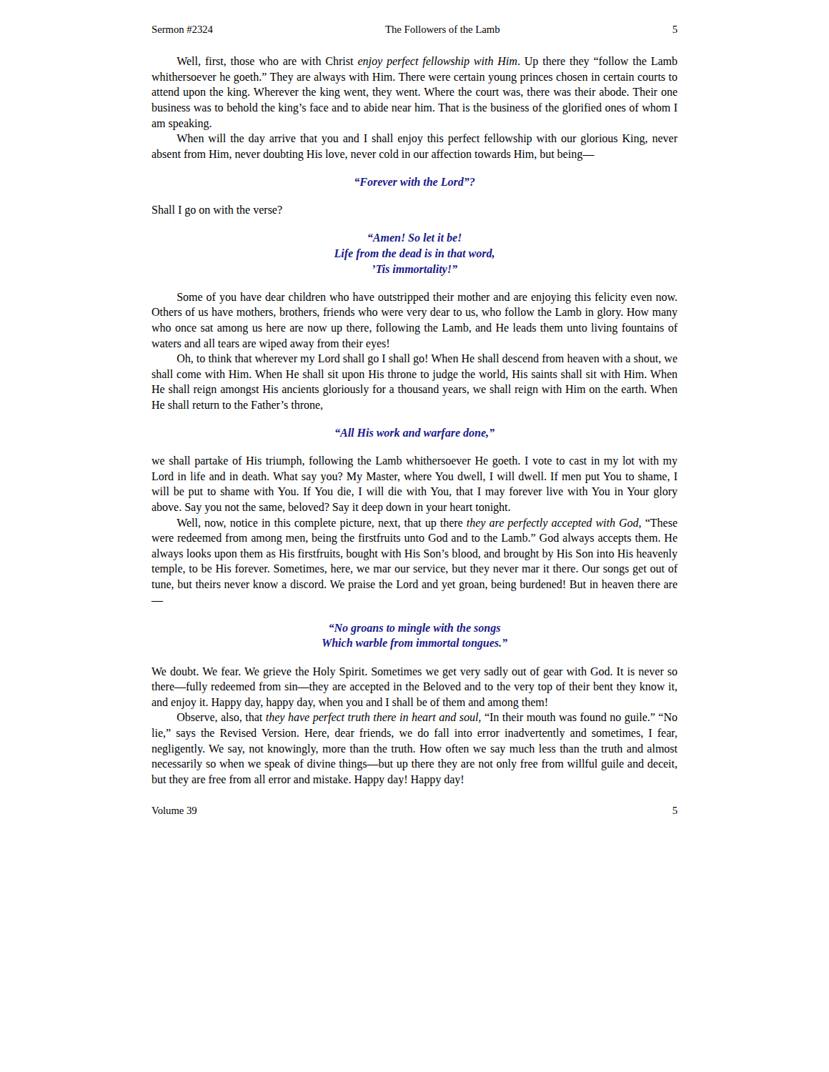Sermon #2324 The Followers of the Lamb 5
Well, first, those who are with Christ enjoy perfect fellowship with Him. Up there they “follow the Lamb whithersoever he goeth.” They are always with Him. There were certain young princes chosen in certain courts to attend upon the king. Wherever the king went, they went. Where the court was, there was their abode. Their one business was to behold the king’s face and to abide near him. That is the business of the glorified ones of whom I am speaking.
When will the day arrive that you and I shall enjoy this perfect fellowship with our glorious King, never absent from Him, never doubting His love, never cold in our affection towards Him, but being—
“Forever with the Lord”?
Shall I go on with the verse?
“Amen! So let it be!
Life from the dead is in that word,
’Tis immortality!”
Some of you have dear children who have outstripped their mother and are enjoying this felicity even now. Others of us have mothers, brothers, friends who were very dear to us, who follow the Lamb in glory. How many who once sat among us here are now up there, following the Lamb, and He leads them unto living fountains of waters and all tears are wiped away from their eyes!
Oh, to think that wherever my Lord shall go I shall go! When He shall descend from heaven with a shout, we shall come with Him. When He shall sit upon His throne to judge the world, His saints shall sit with Him. When He shall reign amongst His ancients gloriously for a thousand years, we shall reign with Him on the earth. When He shall return to the Father’s throne,
“All His work and warfare done,”
we shall partake of His triumph, following the Lamb whithersoever He goeth. I vote to cast in my lot with my Lord in life and in death. What say you? My Master, where You dwell, I will dwell. If men put You to shame, I will be put to shame with You. If You die, I will die with You, that I may forever live with You in Your glory above. Say you not the same, beloved? Say it deep down in your heart tonight.
Well, now, notice in this complete picture, next, that up there they are perfectly accepted with God, “These were redeemed from among men, being the firstfruits unto God and to the Lamb.” God always accepts them. He always looks upon them as His firstfruits, bought with His Son’s blood, and brought by His Son into His heavenly temple, to be His forever. Sometimes, here, we mar our service, but they never mar it there. Our songs get out of tune, but theirs never know a discord. We praise the Lord and yet groan, being burdened! But in heaven there are—
“No groans to mingle with the songs
Which warble from immortal tongues.”
We doubt. We fear. We grieve the Holy Spirit. Sometimes we get very sadly out of gear with God. It is never so there—fully redeemed from sin—they are accepted in the Beloved and to the very top of their bent they know it, and enjoy it. Happy day, happy day, when you and I shall be of them and among them!
Observe, also, that they have perfect truth there in heart and soul, “In their mouth was found no guile.” “No lie,” says the Revised Version. Here, dear friends, we do fall into error inadvertently and sometimes, I fear, negligently. We say, not knowingly, more than the truth. How often we say much less than the truth and almost necessarily so when we speak of divine things—but up there they are not only free from willful guile and deceit, but they are free from all error and mistake. Happy day! Happy day!
Volume 39 5